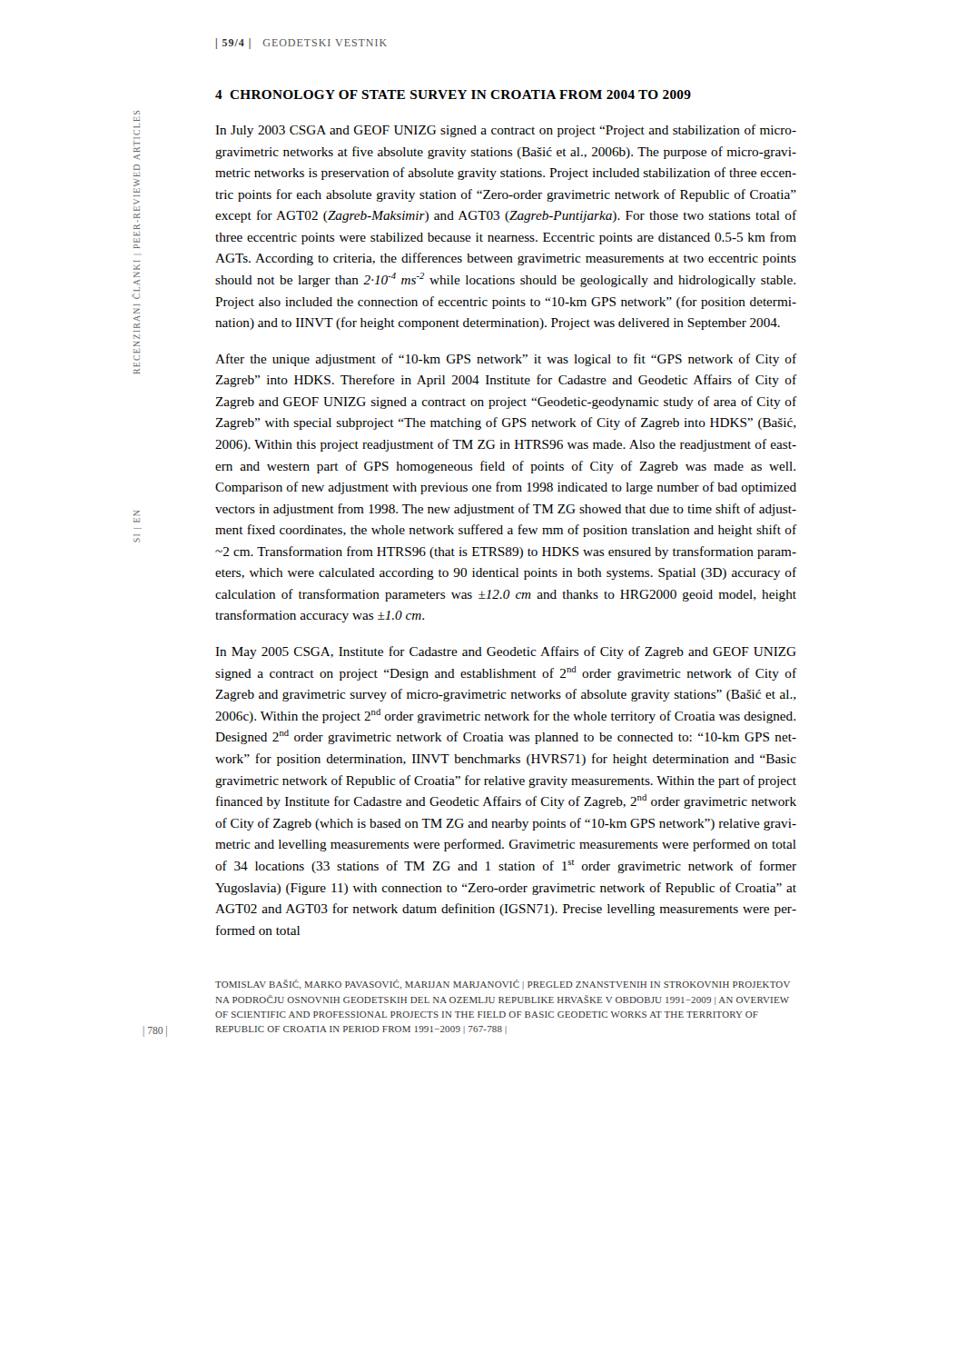| 59/4 |GEODETSKI VESTNIK
RECENZIRANI ČLANKI | PEER-REVIEWED ARTICLES
SI | EN
4 CHRONOLOGY OF STATE SURVEY IN CROATIA FROM 2004 TO 2009
In July 2003 CSGA and GEOF UNIZG signed a contract on project “Project and stabilization of micro-gravimetric networks at five absolute gravity stations (Bašić et al., 2006b). The purpose of micro-gravimetric networks is preservation of absolute gravity stations. Project included stabilization of three eccentric points for each absolute gravity station of “Zero-order gravimetric network of Republic of Croatia” except for AGT02 (Zagreb-Maksimir) and AGT03 (Zagreb-Puntijarka). For those two stations total of three eccentric points were stabilized because it nearness. Eccentric points are distanced 0.5-5 km from AGTs. According to criteria, the differences between gravimetric measurements at two eccentric points should not be larger than 2·10-4 ms-2 while locations should be geologically and hidrologically stable. Project also included the connection of eccentric points to “10-km GPS network” (for position determination) and to IINVT (for height component determination). Project was delivered in September 2004.
After the unique adjustment of “10-km GPS network” it was logical to fit “GPS network of City of Zagreb” into HDKS. Therefore in April 2004 Institute for Cadastre and Geodetic Affairs of City of Zagreb and GEOF UNIZG signed a contract on project “Geodetic-geodynamic study of area of City of Zagreb” with special subproject “The matching of GPS network of City of Zagreb into HDKS” (Bašić, 2006). Within this project readjustment of TM ZG in HTRS96 was made. Also the readjustment of eastern and western part of GPS homogeneous field of points of City of Zagreb was made as well. Comparison of new adjustment with previous one from 1998 indicated to large number of bad optimized vectors in adjustment from 1998. The new adjustment of TM ZG showed that due to time shift of adjustment fixed coordinates, the whole network suffered a few mm of position translation and height shift of ~2 cm. Transformation from HTRS96 (that is ETRS89) to HDKS was ensured by transformation parameters, which were calculated according to 90 identical points in both systems. Spatial (3D) accuracy of calculation of transformation parameters was ±12.0 cm and thanks to HRG2000 geoid model, height transformation accuracy was ±1.0 cm.
In May 2005 CSGA, Institute for Cadastre and Geodetic Affairs of City of Zagreb and GEOF UNIZG signed a contract on project “Design and establishment of 2nd order gravimetric network of City of Zagreb and gravimetric survey of micro-gravimetric networks of absolute gravity stations” (Bašić et al., 2006c). Within the project 2nd order gravimetric network for the whole territory of Croatia was designed. Designed 2nd order gravimetric network of Croatia was planned to be connected to: “10-km GPS network” for position determination, IINVT benchmarks (HVRS71) for height determination and “Basic gravimetric network of Republic of Croatia” for relative gravity measurements. Within the part of project financed by Institute for Cadastre and Geodetic Affairs of City of Zagreb, 2nd order gravimetric network of City of Zagreb (which is based on TM ZG and nearby points of “10-km GPS network”) relative gravimetric and levelling measurements were performed. Gravimetric measurements were performed on total of 34 locations (33 stations of TM ZG and 1 station of 1st order gravimetric network of former Yugoslavia) (Figure 11) with connection to “Zero-order gravimetric network of Republic of Croatia” at AGT02 and AGT03 for network datum definition (IGSN71). Precise levelling measurements were performed on total
Tomislav Bašić, Marko Pavasović, Marijan Marjanović | PREGLED ZNANSTVENIH IN STROKOVNIH PROJEKTOV NA PODROČJU OSNOVNIH GEODETSKIH DEL NA OZEMLJU REPUBLIKE HRVAŠKE V OBDOBJU 1991−2009 | AN OVERVIEW OF SCIENTIFIC AND PROFESSIONAL PROJECTS IN THE FIELD OF BASIC GEODETIC WORKS AT THE TERRITORY OF REPUBLIC OF CROATIA IN PERIOD FROM 1991−2009 | 767-788 |
| 780 |